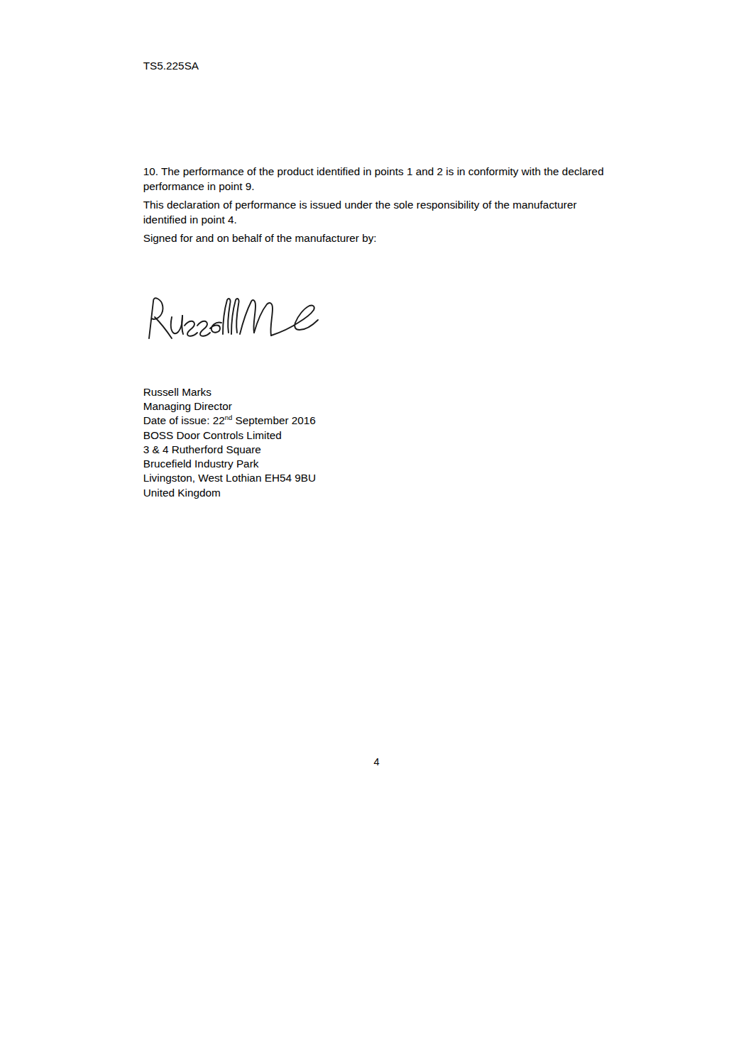TS5.225SA
10. The performance of the product identified in points 1 and 2 is in conformity with the declared performance in point 9.
This declaration of performance is issued under the sole responsibility of the manufacturer identified in point 4.
Signed for and on behalf of the manufacturer by:
Russell Marks
Managing Director
Date of issue: 22nd September 2016
BOSS Door Controls Limited
3 & 4 Rutherford Square
Brucefield Industry Park
Livingston, West Lothian EH54 9BU
United Kingdom
4